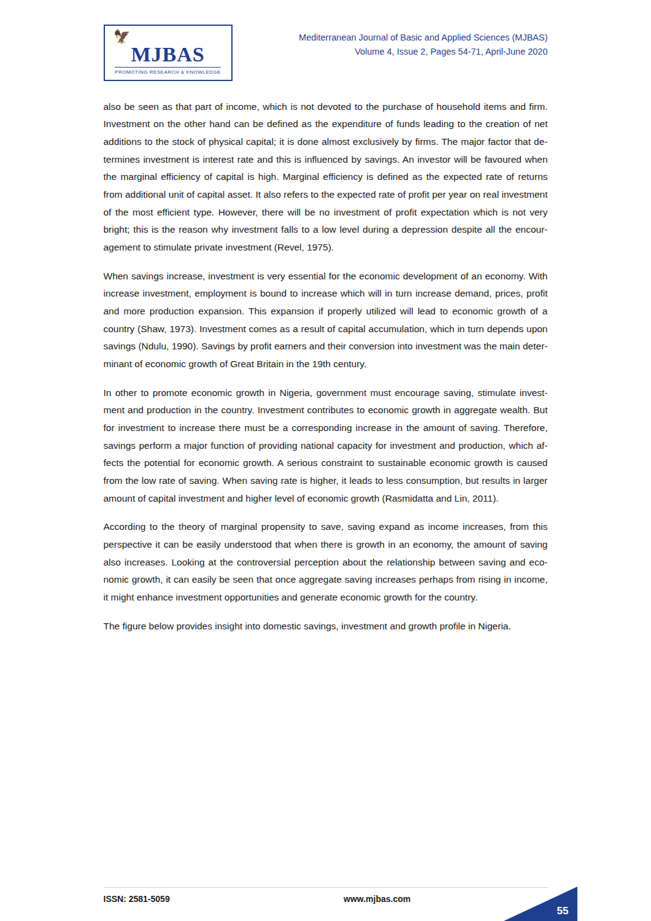🦅 MJBAS Promoting Research & Knowledge
Mediterranean Journal of Basic and Applied Sciences (MJBAS) Volume 4, Issue 2, Pages 54-71, April-June 2020
also be seen as that part of income, which is not devoted to the purchase of household items and firm. Investment on the other hand can be defined as the expenditure of funds leading to the creation of net additions to the stock of physical capital; it is done almost exclusively by firms. The major factor that determines investment is interest rate and this is influenced by savings. An investor will be favoured when the marginal efficiency of capital is high. Marginal efficiency is defined as the expected rate of returns from additional unit of capital asset. It also refers to the expected rate of profit per year on real investment of the most efficient type. However, there will be no investment of profit expectation which is not very bright; this is the reason why investment falls to a low level during a depression despite all the encouragement to stimulate private investment (Revel, 1975).
When savings increase, investment is very essential for the economic development of an economy. With increase investment, employment is bound to increase which will in turn increase demand, prices, profit and more production expansion. This expansion if properly utilized will lead to economic growth of a country (Shaw, 1973). Investment comes as a result of capital accumulation, which in turn depends upon savings (Ndulu, 1990). Savings by profit earners and their conversion into investment was the main determinant of economic growth of Great Britain in the 19th century.
In other to promote economic growth in Nigeria, government must encourage saving, stimulate investment and production in the country. Investment contributes to economic growth in aggregate wealth. But for investment to increase there must be a corresponding increase in the amount of saving. Therefore, savings perform a major function of providing national capacity for investment and production, which affects the potential for economic growth. A serious constraint to sustainable economic growth is caused from the low rate of saving. When saving rate is higher, it leads to less consumption, but results in larger amount of capital investment and higher level of economic growth (Rasmidatta and Lin, 2011).
According to the theory of marginal propensity to save, saving expand as income increases, from this perspective it can be easily understood that when there is growth in an economy, the amount of saving also increases. Looking at the controversial perception about the relationship between saving and economic growth, it can easily be seen that once aggregate saving increases perhaps from rising in income, it might enhance investment opportunities and generate economic growth for the country.
The figure below provides insight into domestic savings, investment and growth profile in Nigeria.
ISSN: 2581-5059 www.mjbas.com
55